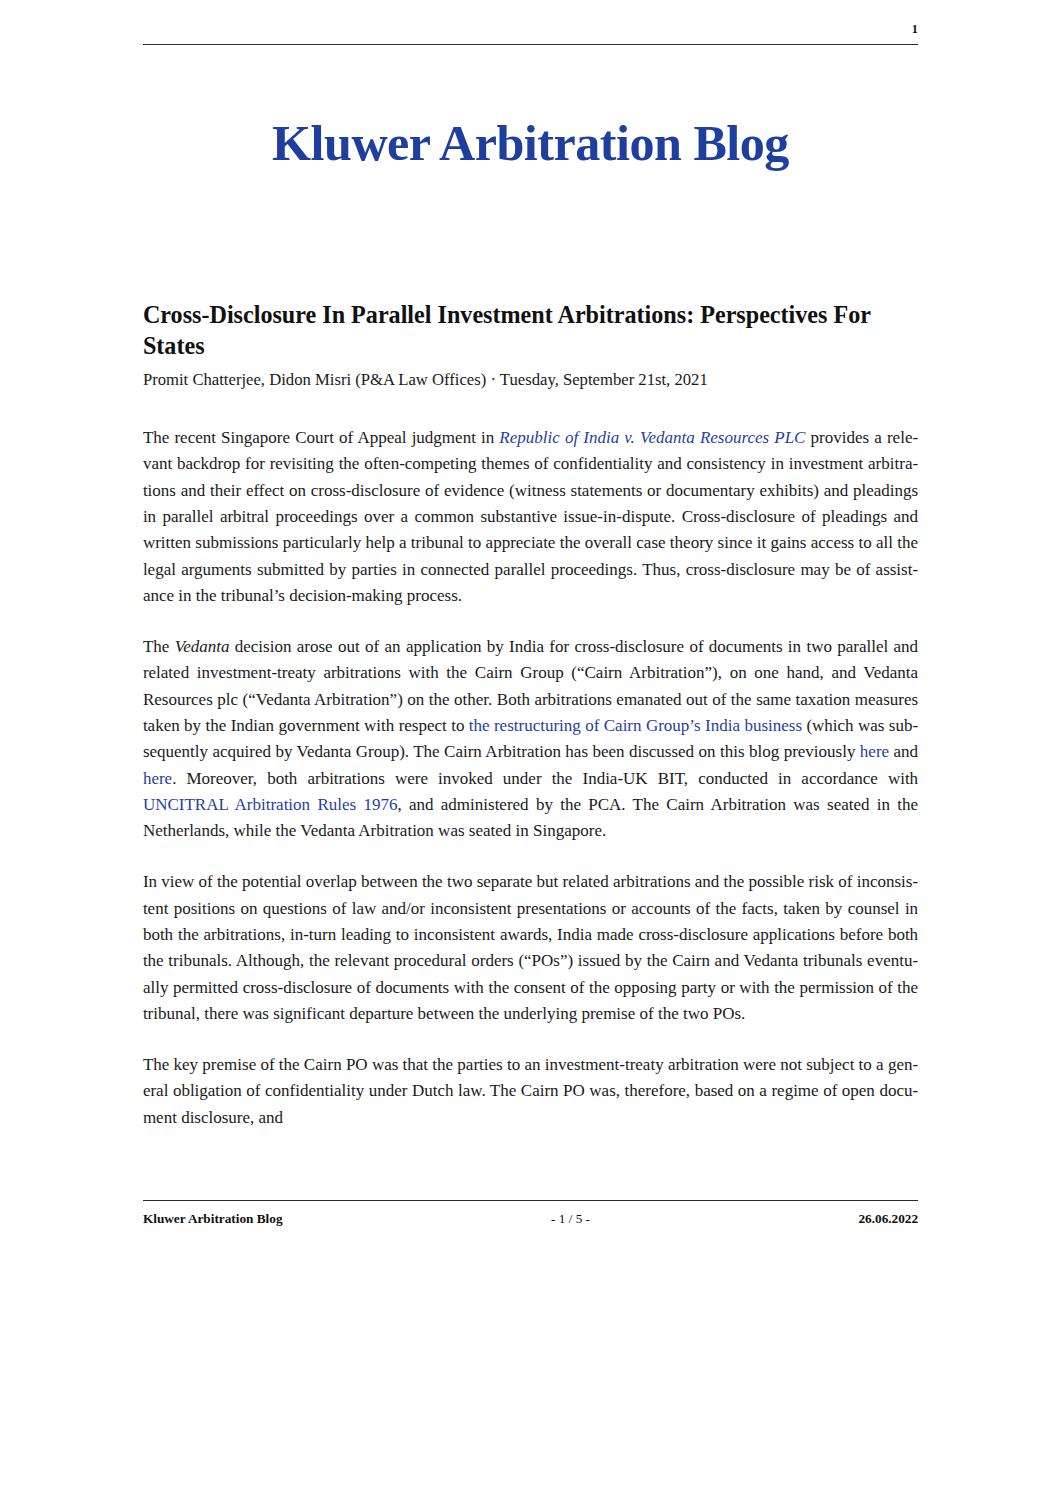1
Kluwer Arbitration Blog
Cross-Disclosure In Parallel Investment Arbitrations: Perspectives For States
Promit Chatterjee, Didon Misri (P&A Law Offices) · Tuesday, September 21st, 2021
The recent Singapore Court of Appeal judgment in Republic of India v. Vedanta Resources PLC provides a relevant backdrop for revisiting the often-competing themes of confidentiality and consistency in investment arbitrations and their effect on cross-disclosure of evidence (witness statements or documentary exhibits) and pleadings in parallel arbitral proceedings over a common substantive issue-in-dispute. Cross-disclosure of pleadings and written submissions particularly help a tribunal to appreciate the overall case theory since it gains access to all the legal arguments submitted by parties in connected parallel proceedings. Thus, cross-disclosure may be of assistance in the tribunal’s decision-making process.
The Vedanta decision arose out of an application by India for cross-disclosure of documents in two parallel and related investment-treaty arbitrations with the Cairn Group (“Cairn Arbitration”), on one hand, and Vedanta Resources plc (“Vedanta Arbitration”) on the other. Both arbitrations emanated out of the same taxation measures taken by the Indian government with respect to the restructuring of Cairn Group’s India business (which was subsequently acquired by Vedanta Group). The Cairn Arbitration has been discussed on this blog previously here and here. Moreover, both arbitrations were invoked under the India-UK BIT, conducted in accordance with UNCITRAL Arbitration Rules 1976, and administered by the PCA. The Cairn Arbitration was seated in the Netherlands, while the Vedanta Arbitration was seated in Singapore.
In view of the potential overlap between the two separate but related arbitrations and the possible risk of inconsistent positions on questions of law and/or inconsistent presentations or accounts of the facts, taken by counsel in both the arbitrations, in-turn leading to inconsistent awards, India made cross-disclosure applications before both the tribunals. Although, the relevant procedural orders (“POs”) issued by the Cairn and Vedanta tribunals eventually permitted cross-disclosure of documents with the consent of the opposing party or with the permission of the tribunal, there was significant departure between the underlying premise of the two POs.
The key premise of the Cairn PO was that the parties to an investment-treaty arbitration were not subject to a general obligation of confidentiality under Dutch law. The Cairn PO was, therefore, based on a regime of open document disclosure, and
Kluwer Arbitration Blog - 1 / 5 - 26.06.2022